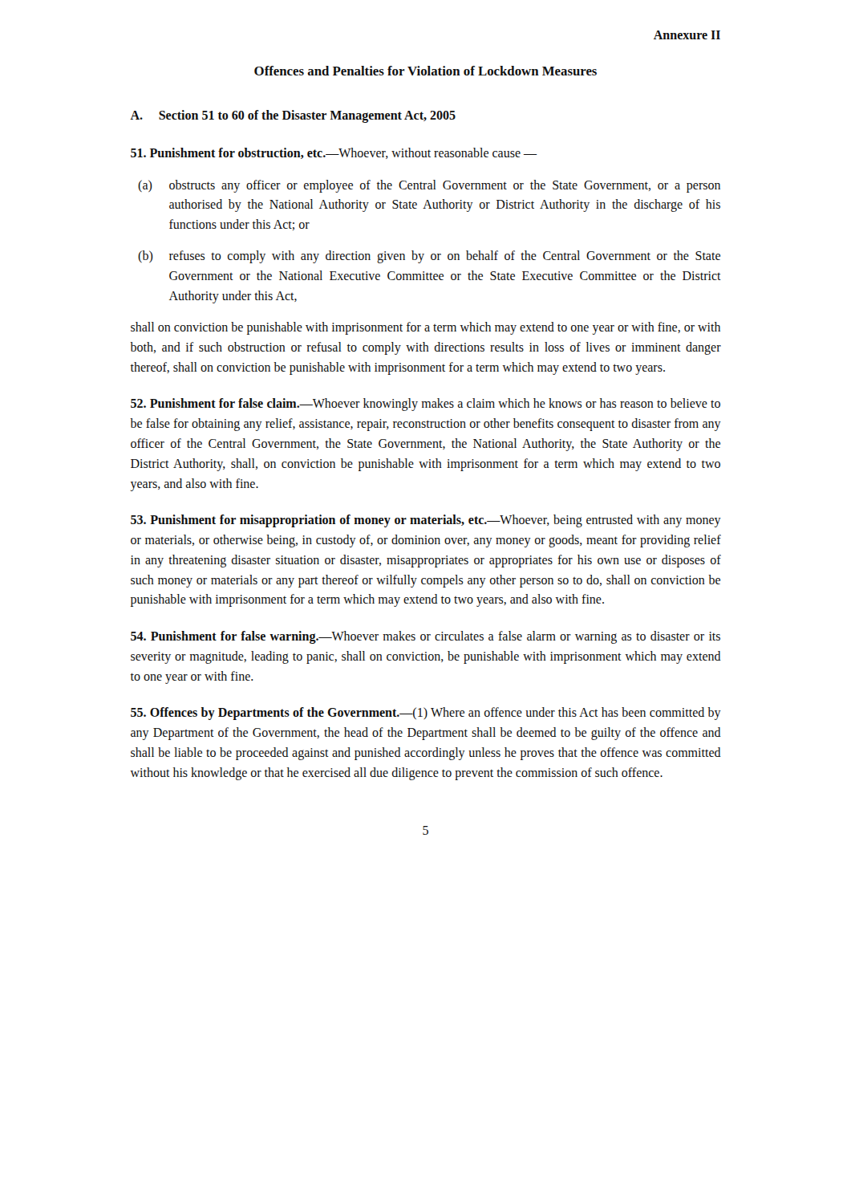Annexure II
Offences and Penalties for Violation of Lockdown Measures
A. Section 51 to 60 of the Disaster Management Act, 2005
51. Punishment for obstruction, etc.—Whoever, without reasonable cause —
(a) obstructs any officer or employee of the Central Government or the State Government, or a person authorised by the National Authority or State Authority or District Authority in the discharge of his functions under this Act; or
(b) refuses to comply with any direction given by or on behalf of the Central Government or the State Government or the National Executive Committee or the State Executive Committee or the District Authority under this Act,
shall on conviction be punishable with imprisonment for a term which may extend to one year or with fine, or with both, and if such obstruction or refusal to comply with directions results in loss of lives or imminent danger thereof, shall on conviction be punishable with imprisonment for a term which may extend to two years.
52. Punishment for false claim.—Whoever knowingly makes a claim which he knows or has reason to believe to be false for obtaining any relief, assistance, repair, reconstruction or other benefits consequent to disaster from any officer of the Central Government, the State Government, the National Authority, the State Authority or the District Authority, shall, on conviction be punishable with imprisonment for a term which may extend to two years, and also with fine.
53. Punishment for misappropriation of money or materials, etc.—Whoever, being entrusted with any money or materials, or otherwise being, in custody of, or dominion over, any money or goods, meant for providing relief in any threatening disaster situation or disaster, misappropriates or appropriates for his own use or disposes of such money or materials or any part thereof or wilfully compels any other person so to do, shall on conviction be punishable with imprisonment for a term which may extend to two years, and also with fine.
54. Punishment for false warning.—Whoever makes or circulates a false alarm or warning as to disaster or its severity or magnitude, leading to panic, shall on conviction, be punishable with imprisonment which may extend to one year or with fine.
55. Offences by Departments of the Government.—(1) Where an offence under this Act has been committed by any Department of the Government, the head of the Department shall be deemed to be guilty of the offence and shall be liable to be proceeded against and punished accordingly unless he proves that the offence was committed without his knowledge or that he exercised all due diligence to prevent the commission of such offence.
5